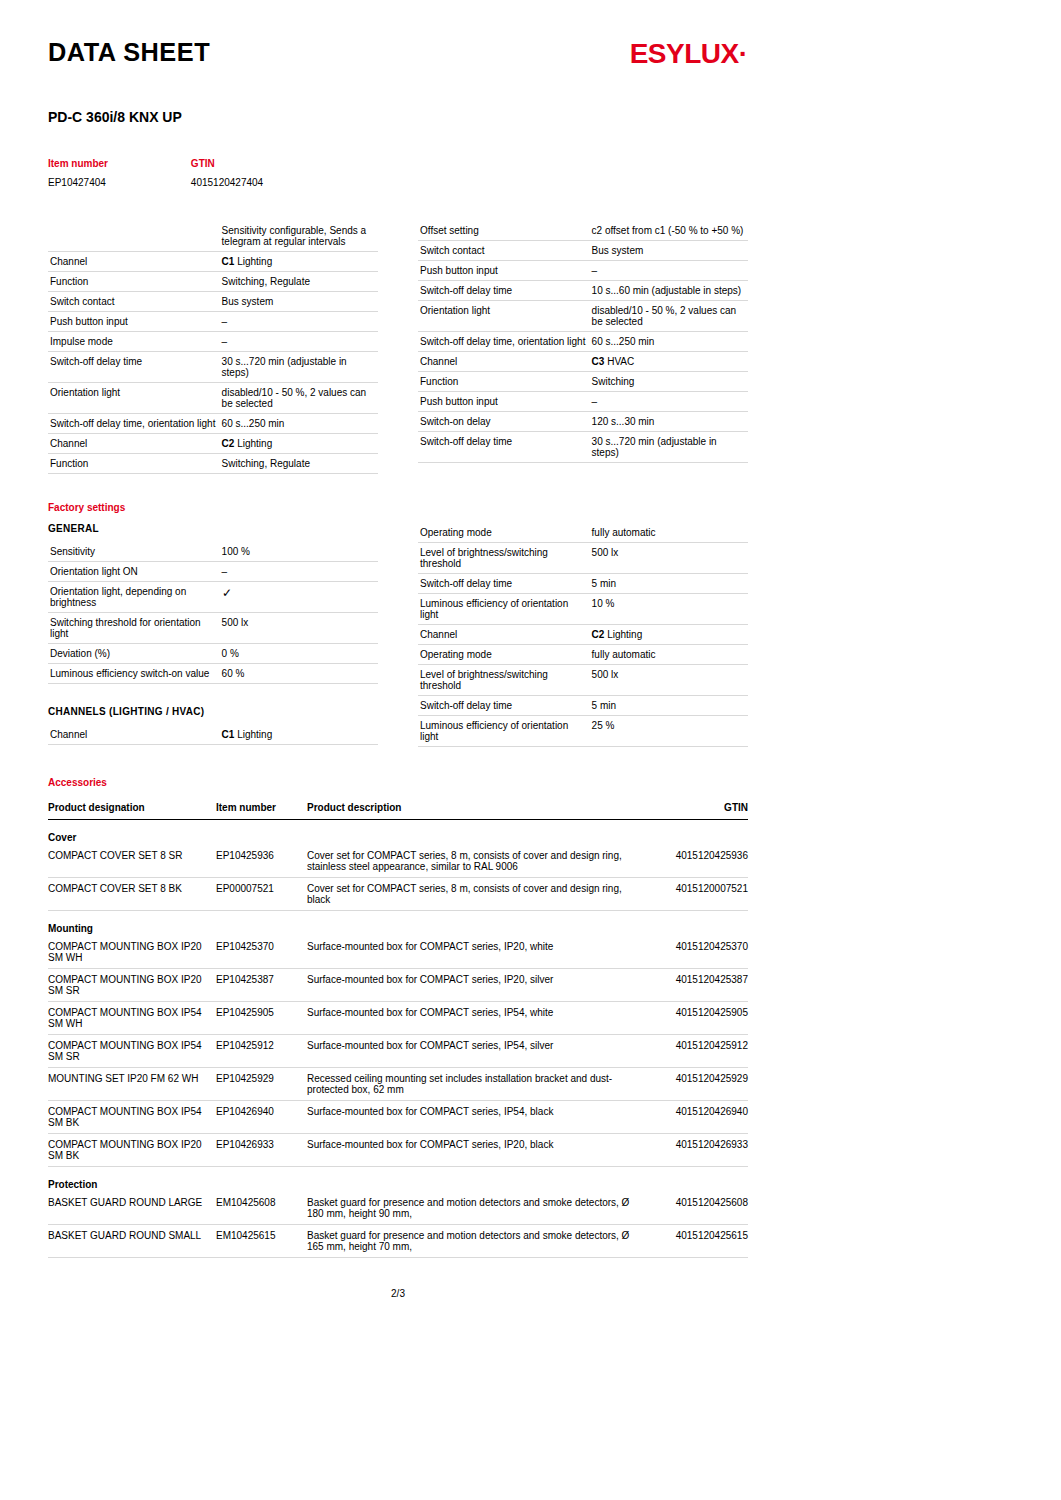ESYLUX·
DATA SHEET
PD-C 360i/8 KNX UP
| Item number | GTIN |
| EP10427404 | 4015120427404 |
| | Sensitivity configurable, Sends a telegram at regular intervals |
| Channel | C1 Lighting |
| Function | Switching, Regulate |
| Switch contact | Bus system |
| Push button input | – |
| Impulse mode | – |
| Switch-off delay time | 30 s...720 min (adjustable in steps) |
| Orientation light | disabled/10 - 50 %, 2 values can be selected |
| Switch-off delay time, orientation light | 60 s...250 min |
| Channel | C2 Lighting |
| Function | Switching, Regulate |
| Offset setting | c2 offset from c1 (-50 % to +50 %) |
| Switch contact | Bus system |
| Push button input | – |
| Switch-off delay time | 10 s...60 min (adjustable in steps) |
| Orientation light | disabled/10 - 50 %, 2 values can be selected |
| Switch-off delay time, orientation light | 60 s...250 min |
| Channel | C3 HVAC |
| Function | Switching |
| Push button input | – |
| Switch-on delay | 120 s...30 min |
| Switch-off delay time | 30 s...720 min (adjustable in steps) |
Factory settings
GENERAL
| Sensitivity | 100 % |
| Orientation light ON | – |
| Orientation light, depending on brightness | ✓ |
| Switching threshold for orientation light | 500 lx |
| Deviation (%) | 0 % |
| Luminous efficiency switch-on value | 60 % |
CHANNELS (LIGHTING / HVAC)
| Channel | C1 Lighting |
| Operating mode | fully automatic |
| Level of brightness/switching threshold | 500 lx |
| Switch-off delay time | 5 min |
| Luminous efficiency of orientation light | 10 % |
| Channel | C2 Lighting |
| Operating mode | fully automatic |
| Level of brightness/switching threshold | 500 lx |
| Switch-off delay time | 5 min |
| Luminous efficiency of orientation light | 25 % |
Accessories
| Product designation | Item number | Product description | GTIN |
| --- | --- | --- | --- |
| Cover |
| COMPACT COVER SET 8 SR | EP10425936 | Cover set for COMPACT series, 8 m, consists of cover and design ring, stainless steel appearance, similar to RAL 9006 | 4015120425936 |
| COMPACT COVER SET 8 BK | EP00007521 | Cover set for COMPACT series, 8 m, consists of cover and design ring, black | 4015120007521 |
| Mounting |
| COMPACT MOUNTING BOX IP20 SM WH | EP10425370 | Surface-mounted box for COMPACT series, IP20, white | 4015120425370 |
| COMPACT MOUNTING BOX IP20 SM SR | EP10425387 | Surface-mounted box for COMPACT series, IP20, silver | 4015120425387 |
| COMPACT MOUNTING BOX IP54 SM WH | EP10425905 | Surface-mounted box for COMPACT series, IP54, white | 4015120425905 |
| COMPACT MOUNTING BOX IP54 SM SR | EP10425912 | Surface-mounted box for COMPACT series, IP54, silver | 4015120425912 |
| MOUNTING SET IP20 FM 62 WH | EP10425929 | Recessed ceiling mounting set includes installation bracket and dust-protected box, 62 mm | 4015120425929 |
| COMPACT MOUNTING BOX IP54 SM BK | EP10426940 | Surface-mounted box for COMPACT series, IP54, black | 4015120426940 |
| COMPACT MOUNTING BOX IP20 SM BK | EP10426933 | Surface-mounted box for COMPACT series, IP20, black | 4015120426933 |
| Protection |
| BASKET GUARD ROUND LARGE | EM10425608 | Basket guard for presence and motion detectors and smoke detectors, Ø 180 mm, height 90 mm, | 4015120425608 |
| BASKET GUARD ROUND SMALL | EM10425615 | Basket guard for presence and motion detectors and smoke detectors, Ø 165 mm, height 70 mm, | 4015120425615 |
2/3